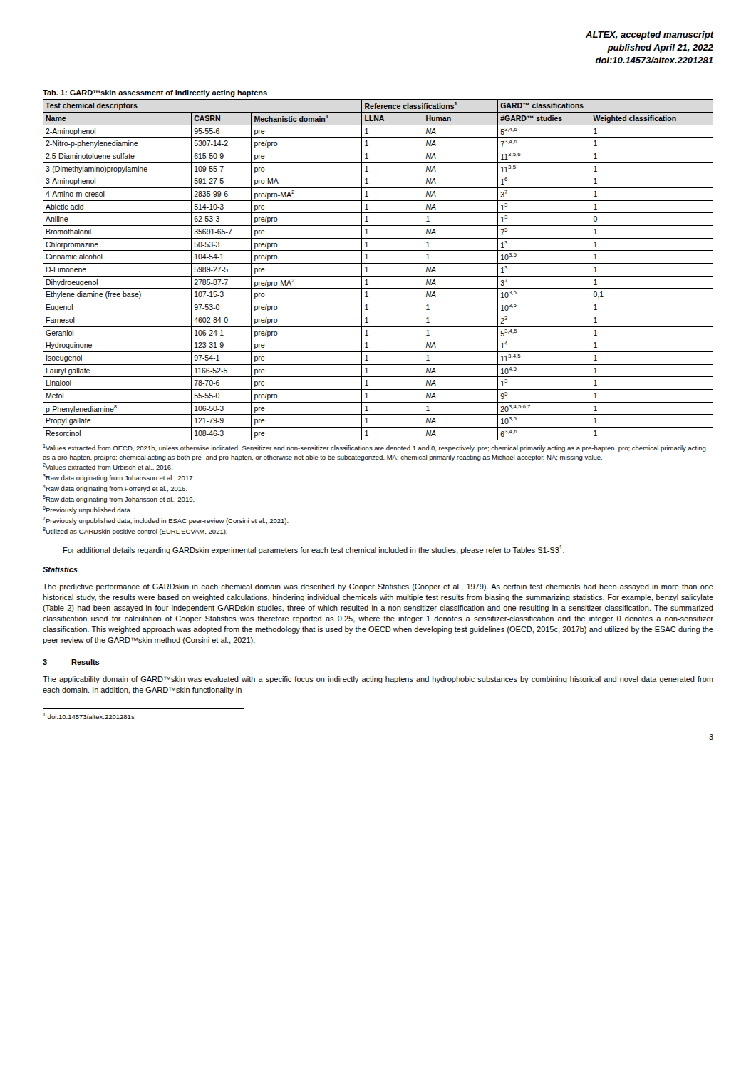ALTEX, accepted manuscript
published April 21, 2022
doi:10.14573/altex.2201281
Tab. 1: GARD™skin assessment of indirectly acting haptens
| Test chemical descriptors | Reference classifications 1 | GARD™ classifications |
| --- | --- | --- |
| Name | CASRN | Mechanistic domain 1 | LLNA | Human | #GARD™ studies | Weighted classification |
| 2-Aminophenol | 95-55-6 | pre | 1 | NA | 5 3,4,6 | 1 |
| 2-Nitro-p-phenylenediamine | 5307-14-2 | pre/pro | 1 | NA | 7 3,4,6 | 1 |
| 2,5-Diaminotoluene sulfate | 615-50-9 | pre | 1 | NA | 11 3,5,6 | 1 |
| 3-(Dimethylamino)propylamine | 109-55-7 | pro | 1 | NA | 11 3,5 | 1 |
| 3-Aminophenol | 591-27-5 | pro-MA | 1 | NA | 1 6 | 1 |
| 4-Amino-m-cresol | 2835-99-6 | pre/pro-MA 2 | 1 | NA | 3 7 | 1 |
| Abietic acid | 514-10-3 | pre | 1 | NA | 1 3 | 1 |
| Aniline | 62-53-3 | pre/pro | 1 | 1 | 1 3 | 0 |
| Bromothalonil | 35691-65-7 | pre | 1 | NA | 7 5 | 1 |
| Chlorpromazine | 50-53-3 | pre/pro | 1 | 1 | 1 3 | 1 |
| Cinnamic alcohol | 104-54-1 | pre/pro | 1 | 1 | 10 3,5 | 1 |
| D-Limonene | 5989-27-5 | pre | 1 | NA | 1 3 | 1 |
| Dihydroeugenol | 2785-87-7 | pre/pro-MA 2 | 1 | NA | 3 7 | 1 |
| Ethylene diamine (free base) | 107-15-3 | pro | 1 | NA | 10 3,5 | 0,1 |
| Eugenol | 97-53-0 | pre/pro | 1 | 1 | 10 3,5 | 1 |
| Farnesol | 4602-84-0 | pre/pro | 1 | 1 | 2 3 | 1 |
| Geraniol | 106-24-1 | pre/pro | 1 | 1 | 5 3,4,5 | 1 |
| Hydroquinone | 123-31-9 | pre | 1 | NA | 1 4 | 1 |
| Isoeugenol | 97-54-1 | pre | 1 | 1 | 11 3,4,5 | 1 |
| Lauryl gallate | 1166-52-5 | pre | 1 | NA | 10 4,5 | 1 |
| Linalool | 78-70-6 | pre | 1 | NA | 1 3 | 1 |
| Metol | 55-55-0 | pre/pro | 1 | NA | 9 5 | 1 |
| p-Phenylenediamine 8 | 106-50-3 | pre | 1 | 1 | 20 3,4,5,6,7 | 1 |
| Propyl gallate | 121-79-9 | pre | 1 | NA | 10 3,5 | 1 |
| Resorcinol | 108-46-3 | pre | 1 | NA | 6 3,4,6 | 1 |
1Values extracted from OECD, 2021b, unless otherwise indicated. Sensitizer and non-sensitizer classifications are denoted 1 and 0, respectively. pre; chemical primarily acting as a pre-hapten. pro; chemical primarily acting as a pro-hapten. pre/pro; chemical acting as both pre- and pro-hapten, or otherwise not able to be subcategorized. MA; chemical primarily reacting as Michael-acceptor. NA; missing value.
2Values extracted from Urbisch et al., 2016.
3Raw data originating from Johansson et al., 2017.
4Raw data originating from Forreryd et al., 2016.
5Raw data originating from Johansson et al., 2019.
6Previously unpublished data.
7Previously unpublished data, included in ESAC peer-review (Corsini et al., 2021).
8Utilized as GARDskin positive control (EURL ECVAM, 2021).
For additional details regarding GARDskin experimental parameters for each test chemical included in the studies, please refer to Tables S1-S31.
Statistics
The predictive performance of GARDskin in each chemical domain was described by Cooper Statistics (Cooper et al., 1979). As certain test chemicals had been assayed in more than one historical study, the results were based on weighted calculations, hindering individual chemicals with multiple test results from biasing the summarizing statistics. For example, benzyl salicylate (Table 2) had been assayed in four independent GARDskin studies, three of which resulted in a non-sensitizer classification and one resulting in a sensitizer classification. The summarized classification used for calculation of Cooper Statistics was therefore reported as 0.25, where the integer 1 denotes a sensitizer-classification and the integer 0 denotes a non-sensitizer classification. This weighted approach was adopted from the methodology that is used by the OECD when developing test guidelines (OECD, 2015c, 2017b) and utilized by the ESAC during the peer-review of the GARD™skin method (Corsini et al., 2021).
3 Results
The applicability domain of GARD™skin was evaluated with a specific focus on indirectly acting haptens and hydrophobic substances by combining historical and novel data generated from each domain. In addition, the GARD™skin functionality in
1 doi:10.14573/altex.2201281s
3